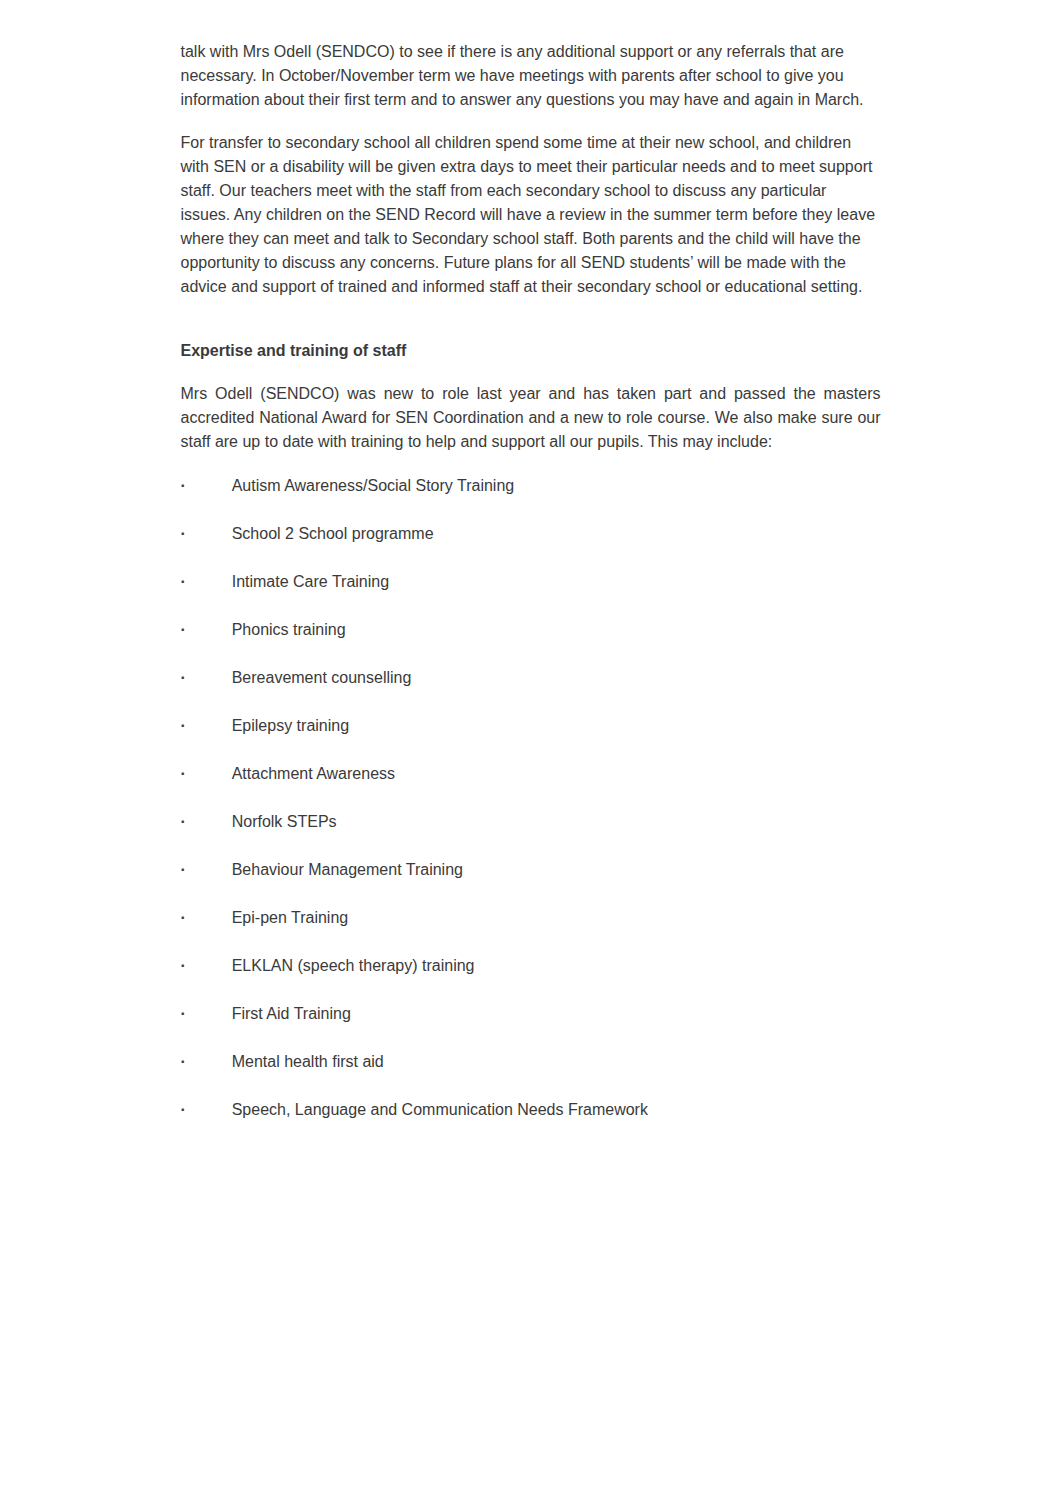talk with Mrs Odell (SENDCO) to see if there is any additional support or any referrals that are necessary. In October/November term we have meetings with parents after school to give you information about their first term and to answer any questions you may have and again in March.
For transfer to secondary school all children spend some time at their new school, and children with SEN or a disability will be given extra days to meet their particular needs and to meet support staff. Our teachers meet with the staff from each secondary school to discuss any particular issues. Any children on the SEND Record will have a review in the summer term before they leave where they can meet and talk to Secondary school staff. Both parents and the child will have the opportunity to discuss any concerns. Future plans for all SEND students’ will be made with the advice and support of trained and informed staff at their secondary school or educational setting.
Expertise and training of staff
Mrs Odell (SENDCO) was new to role last year and has taken part and passed the masters accredited National Award for SEN Coordination and a new to role course. We also make sure our staff are up to date with training to help and support all our pupils. This may include:
Autism Awareness/Social Story Training
School 2 School programme
Intimate Care Training
Phonics training
Bereavement counselling
Epilepsy training
Attachment Awareness
Norfolk STEPs
Behaviour Management Training
Epi-pen Training
ELKLAN (speech therapy) training
First Aid Training
Mental health first aid
Speech, Language and Communication Needs Framework